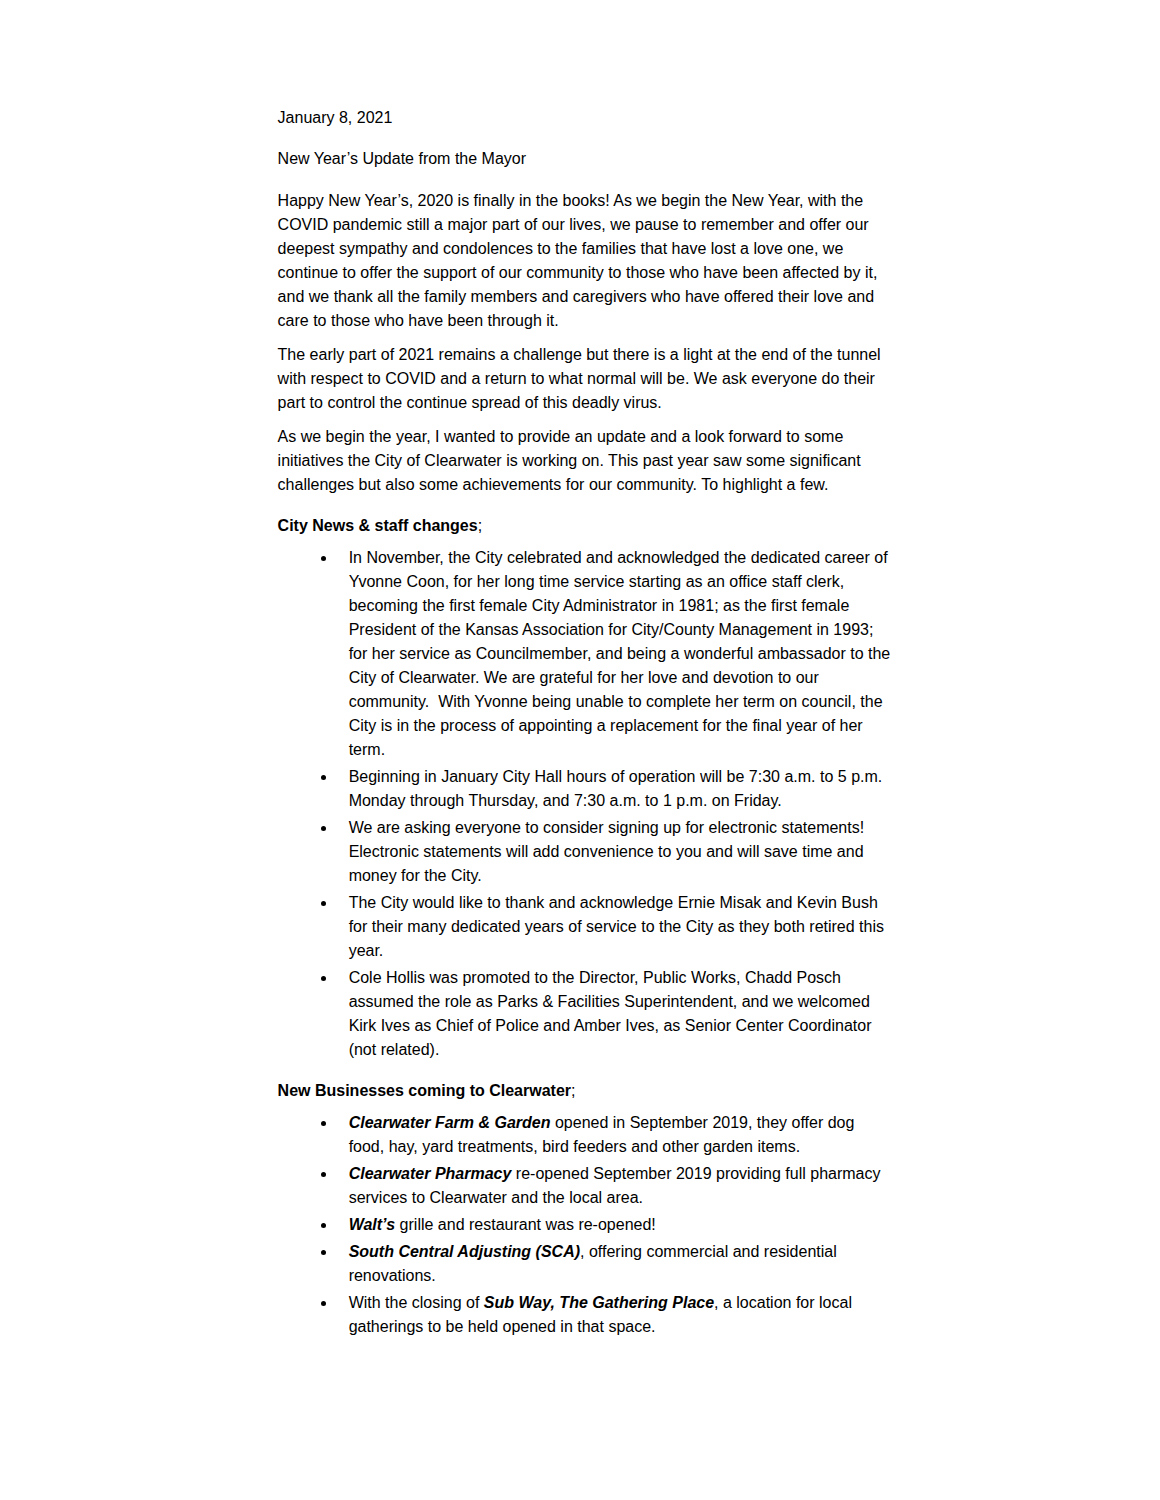January 8, 2021
New Year’s Update from the Mayor
Happy New Year’s, 2020 is finally in the books! As we begin the New Year, with the COVID pandemic still a major part of our lives, we pause to remember and offer our deepest sympathy and condolences to the families that have lost a love one, we continue to offer the support of our community to those who have been affected by it, and we thank all the family members and caregivers who have offered their love and care to those who have been through it.
The early part of 2021 remains a challenge but there is a light at the end of the tunnel with respect to COVID and a return to what normal will be. We ask everyone do their part to control the continue spread of this deadly virus.
As we begin the year, I wanted to provide an update and a look forward to some initiatives the City of Clearwater is working on. This past year saw some significant challenges but also some achievements for our community. To highlight a few.
City News & staff changes;
In November, the City celebrated and acknowledged the dedicated career of Yvonne Coon, for her long time service starting as an office staff clerk, becoming the first female City Administrator in 1981; as the first female President of the Kansas Association for City/County Management in 1993; for her service as Councilmember, and being a wonderful ambassador to the City of Clearwater. We are grateful for her love and devotion to our community. With Yvonne being unable to complete her term on council, the City is in the process of appointing a replacement for the final year of her term.
Beginning in January City Hall hours of operation will be 7:30 a.m. to 5 p.m. Monday through Thursday, and 7:30 a.m. to 1 p.m. on Friday.
We are asking everyone to consider signing up for electronic statements! Electronic statements will add convenience to you and will save time and money for the City.
The City would like to thank and acknowledge Ernie Misak and Kevin Bush for their many dedicated years of service to the City as they both retired this year.
Cole Hollis was promoted to the Director, Public Works, Chadd Posch assumed the role as Parks & Facilities Superintendent, and we welcomed Kirk Ives as Chief of Police and Amber Ives, as Senior Center Coordinator (not related).
New Businesses coming to Clearwater;
Clearwater Farm & Garden opened in September 2019, they offer dog food, hay, yard treatments, bird feeders and other garden items.
Clearwater Pharmacy re-opened September 2019 providing full pharmacy services to Clearwater and the local area.
Walt’s grille and restaurant was re-opened!
South Central Adjusting (SCA), offering commercial and residential renovations.
With the closing of Sub Way, The Gathering Place, a location for local gatherings to be held opened in that space.